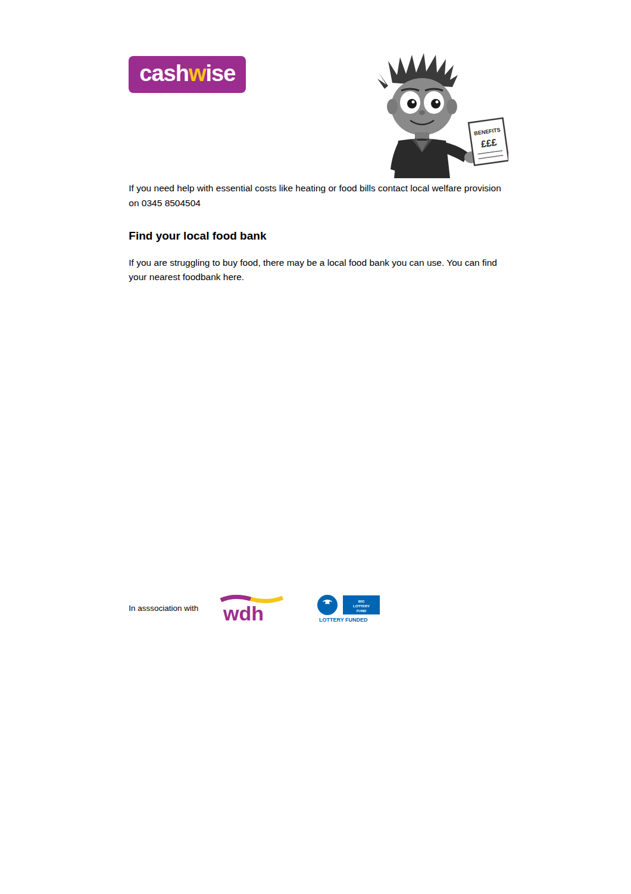cash wise
BENEFITS £££
If you need help with essential costs like heating or food bills contact local welfare provision on 0345 8504504
Find your local food bank
If you are struggling to buy food, there may be a local food bank you can use. You can find your nearest foodbank here.
In asssociation with wdh BIG LOTTERY FUND LOTTERY FUNDED